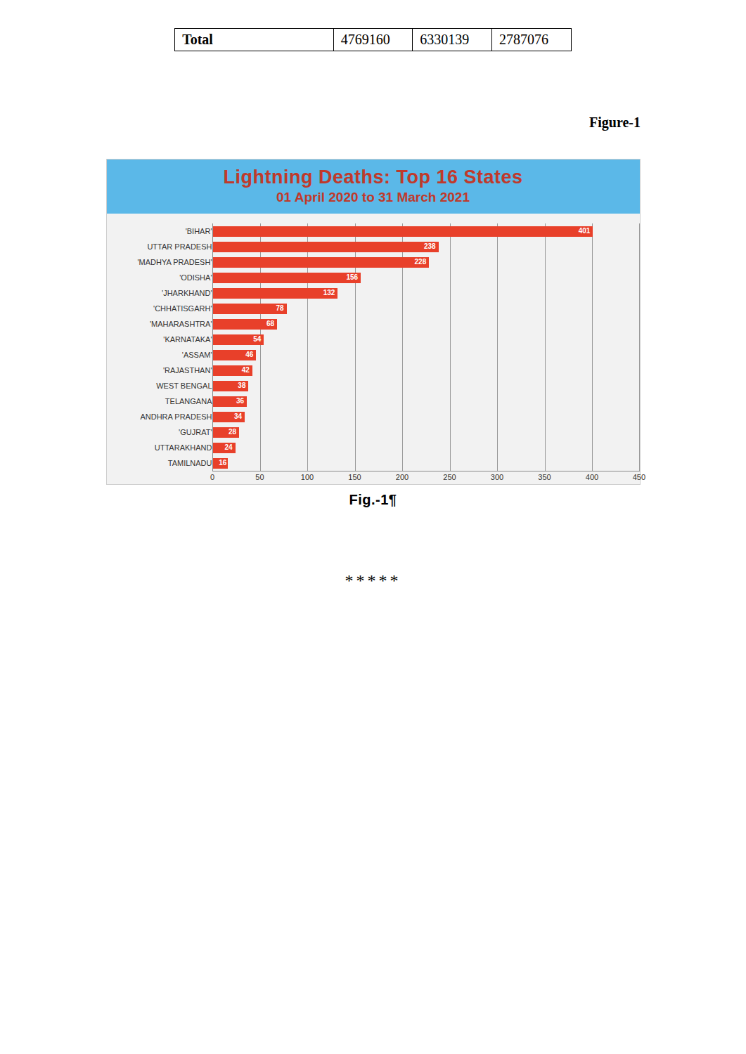| Total | 4769160 | 6330139 | 2787076 |
Figure-1
Lightning Deaths: Top 16 States
01 April 2020 to 31 March 2021
| 'BIHAR' | 401 |
| UTTAR PRADESH | 238 |
| 'MADHYA PRADESH' | 228 |
| 'ODISHA' | 156 |
| 'JHARKHAND' | 132 |
| 'CHHATISGARH' | 78 |
| 'MAHARASHTRA' | 68 |
| 'KARNATAKA' | 54 |
| 'ASSAM' | 46 |
| 'RAJASTHAN' | 42 |
| WEST BENGAL | 38 |
| TELANGANA | 36 |
| ANDHRA PRADESH | 34 |
| 'GUJRAT' | 28 |
| UTTARAKHAND | 24 |
| TAMILNADU | 16 |
| | 0 50 100 150 200 250 300 350 400 450 |
Fig.-1¶
*****